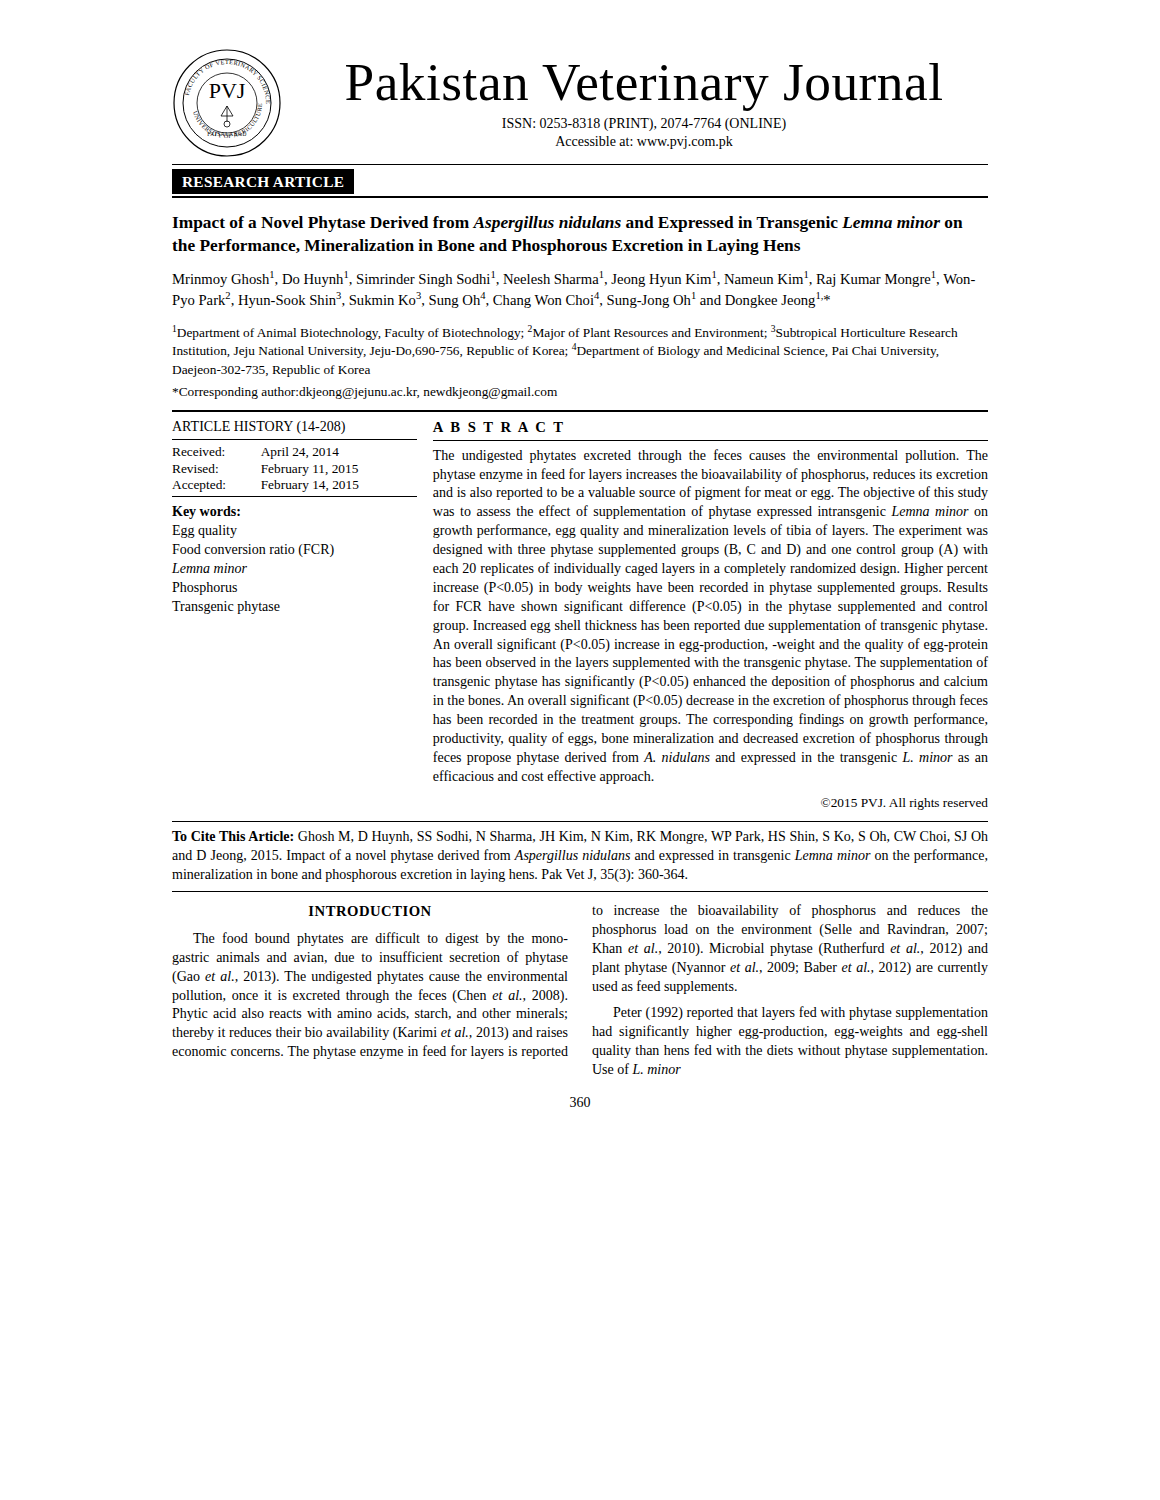FACULTY OF VETERINARY SCIENCE UNIVERSITY OF AGRICULTURE PVJ FAISALABAD
Pakistan Veterinary Journal
ISSN: 0253-8318 (PRINT), 2074-7764 (ONLINE)
Accessible at: www.pvj.com.pk
RESEARCH ARTICLE
Impact of a Novel Phytase Derived from Aspergillus nidulans and Expressed in Transgenic Lemna minor on the Performance, Mineralization in Bone and Phosphorous Excretion in Laying Hens
Mrinmoy Ghosh1, Do Huynh1, Simrinder Singh Sodhi1, Neelesh Sharma1, Jeong Hyun Kim1, Nameun Kim1, Raj Kumar Mongre1, Won-Pyo Park2, Hyun-Sook Shin3, Sukmin Ko3, Sung Oh4, Chang Won Choi4, Sung-Jong Oh1 and Dongkee Jeong1,*
1Department of Animal Biotechnology, Faculty of Biotechnology; 2Major of Plant Resources and Environment; 3Subtropical Horticulture Research Institution, Jeju National University, Jeju-Do,690-756, Republic of Korea; 4Department of Biology and Medicinal Science, Pai Chai University, Daejeon-302-735, Republic of Korea
*Corresponding author:dkjeong@jejunu.ac.kr, newdkjeong@gmail.com
ARTICLE HISTORY (14-208)
| Received: | April 24, 2014 |
| Revised: | February 11, 2015 |
| Accepted: | February 14, 2015 |
Key words:
Egg quality
Food conversion ratio (FCR)
Lemna minor
Phosphorus
Transgenic phytase
A B S T R A C T
The undigested phytates excreted through the feces causes the environmental pollution. The phytase enzyme in feed for layers increases the bioavailability of phosphorus, reduces its excretion and is also reported to be a valuable source of pigment for meat or egg. The objective of this study was to assess the effect of supplementation of phytase expressed intransgenic Lemna minor on growth performance, egg quality and mineralization levels of tibia of layers. The experiment was designed with three phytase supplemented groups (B, C and D) and one control group (A) with each 20 replicates of individually caged layers in a completely randomized design. Higher percent increase (P<0.05) in body weights have been recorded in phytase supplemented groups. Results for FCR have shown significant difference (P<0.05) in the phytase supplemented and control group. Increased egg shell thickness has been reported due supplementation of transgenic phytase. An overall significant (P<0.05) increase in egg-production, -weight and the quality of egg-protein has been observed in the layers supplemented with the transgenic phytase. The supplementation of transgenic phytase has significantly (P<0.05) enhanced the deposition of phosphorus and calcium in the bones. An overall significant (P<0.05) decrease in the excretion of phosphorus through feces has been recorded in the treatment groups. The corresponding findings on growth performance, productivity, quality of eggs, bone mineralization and decreased excretion of phosphorus through feces propose phytase derived from A. nidulans and expressed in the transgenic L. minor as an efficacious and cost effective approach.
©2015 PVJ. All rights reserved
To Cite This Article: Ghosh M, D Huynh, SS Sodhi, N Sharma, JH Kim, N Kim, RK Mongre, WP Park, HS Shin, S Ko, S Oh, CW Choi, SJ Oh and D Jeong, 2015. Impact of a novel phytase derived from Aspergillus nidulans and expressed in transgenic Lemna minor on the performance, mineralization in bone and phosphorous excretion in laying hens. Pak Vet J, 35(3): 360-364.
INTRODUCTION
The food bound phytates are difficult to digest by the mono-gastric animals and avian, due to insufficient secretion of phytase (Gao et al., 2013). The undigested phytates cause the environmental pollution, once it is excreted through the feces (Chen et al., 2008). Phytic acid also reacts with amino acids, starch, and other minerals; thereby it reduces their bio availability (Karimi et al., 2013) and raises economic concerns. The phytase enzyme in feed for layers is reported to increase the bioavailability of phosphorus and reduces the phosphorus load on the environment (Selle and Ravindran, 2007; Khan et al., 2010). Microbial phytase (Rutherfurd et al., 2012) and plant phytase (Nyannor et al., 2009; Baber et al., 2012) are currently used as feed supplements.
Peter (1992) reported that layers fed with phytase supplementation had significantly higher egg-production, egg-weights and egg-shell quality than hens fed with the diets without phytase supplementation. Use of L. minor
360